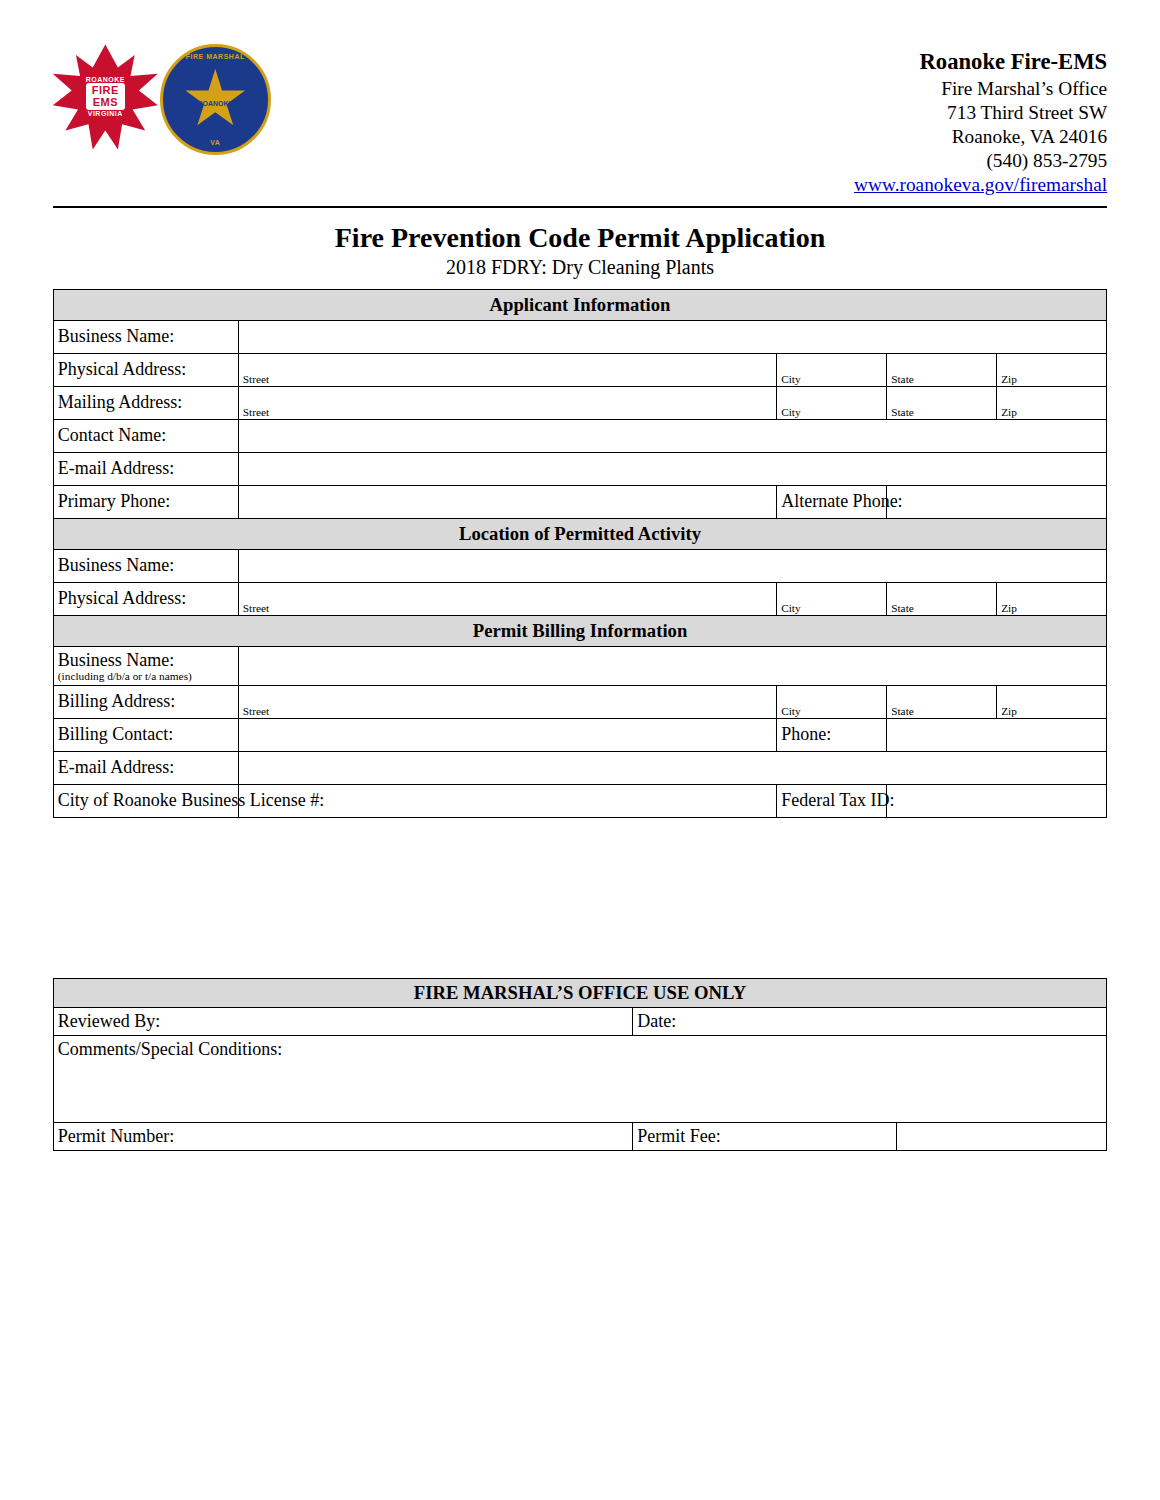ROANOKE
FIRE
EMS
VIRGINIA
FIRE MARSHAL
ROANOKE
VA
Roanoke Fire-EMS
Fire Marshal’s Office
713 Third Street SW
Roanoke, VA 24016
(540) 853-2795
www.roanokeva.gov/firemarshal
Fire Prevention Code Permit Application
2018 FDRY: Dry Cleaning Plants
| Applicant Information |
| --- |
| Business Name: | |
| Physical Address: | Street | City | State | Zip |
| Mailing Address: | Street | City | State | Zip |
| Contact Name: | |
| E-mail Address: | |
| Primary Phone: | | Alternate Phone: | |
| Location of Permitted Activity |
| Business Name: | |
| Physical Address: | Street | City | State | Zip |
| Permit Billing Information |
| Business Name: (including d/b/a or t/a names) | |
| Billing Address: | Street | City | State | Zip |
| Billing Contact: | | Phone: | |
| E-mail Address: | |
| City of Roanoke Business License #: | | Federal Tax ID: | |
| FIRE MARSHAL’S OFFICE USE ONLY |
| --- |
| Reviewed By: | Date: |
| Comments/Special Conditions: |
| Permit Number: | Permit Fee: | |